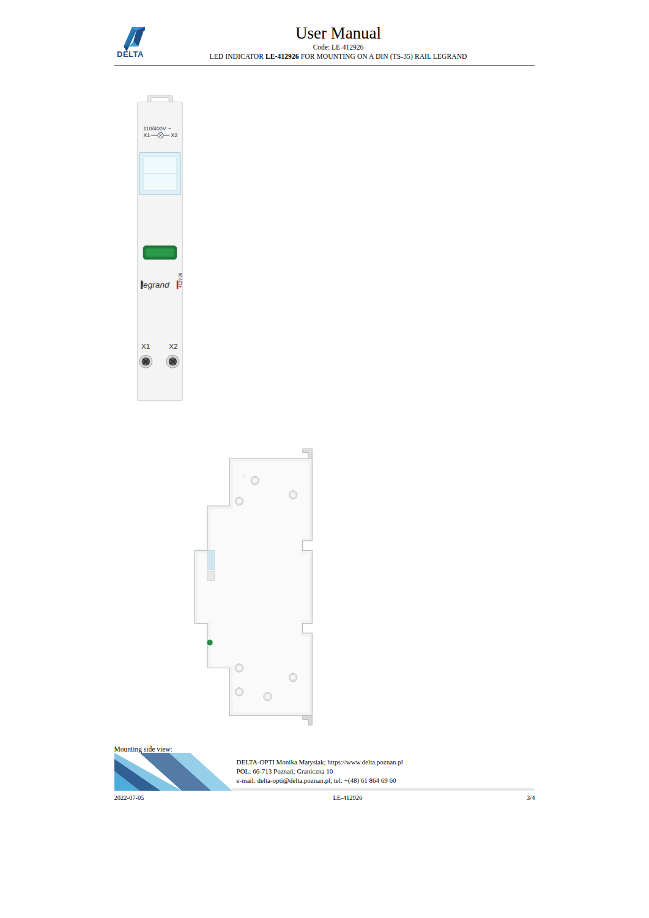DELTA
User Manual
Code: LE-412926
LED INDICATOR LE-412926 FOR MOUNTING ON A DIN (TS-35) RAIL LEGRAND
110/400V ~ X1 X2 legrand 4129 26 X1 X2
2
Mounting side view:
DELTA-OPTI Monika Matysiak; https://www.delta.poznan.pl
POL; 60-713 Poznań; Graniczna 10
e-mail: delta-opti@delta.poznan.pl; tel: +(48) 61 864 69 60
2022-07-05
LE-412926
3/4